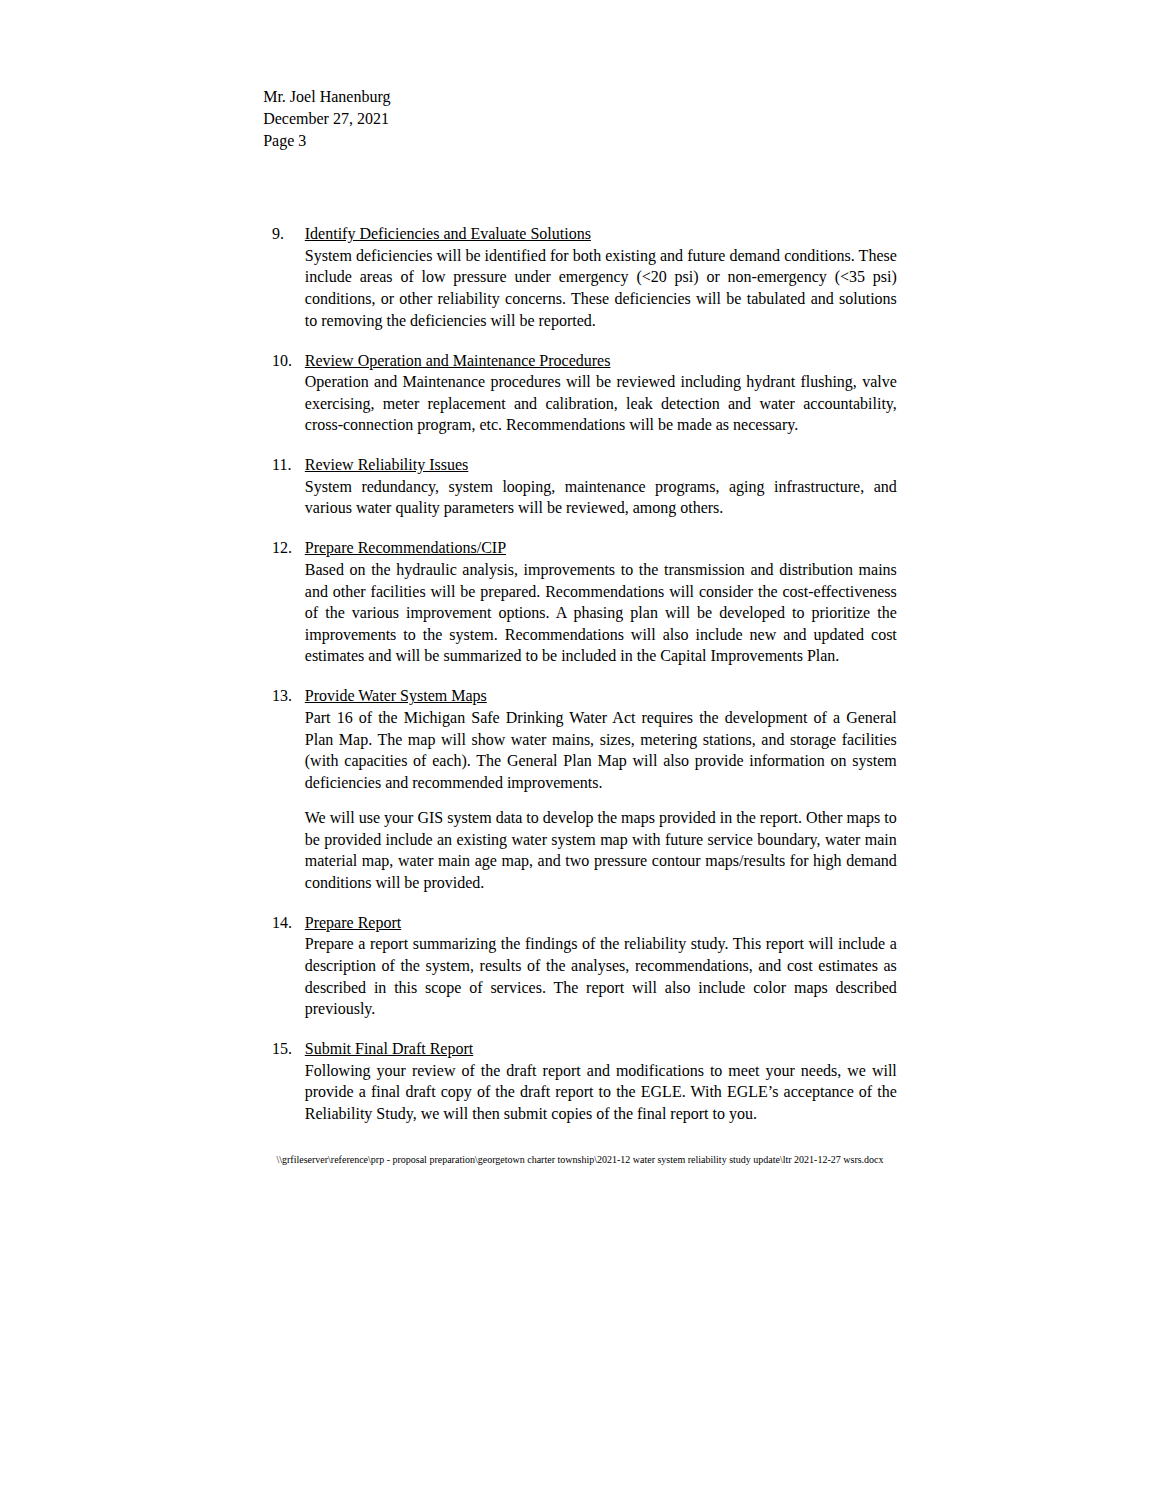Mr. Joel Hanenburg
December 27, 2021
Page 3
9. Identify Deficiencies and Evaluate Solutions
System deficiencies will be identified for both existing and future demand conditions. These include areas of low pressure under emergency (<20 psi) or non-emergency (<35 psi) conditions, or other reliability concerns. These deficiencies will be tabulated and solutions to removing the deficiencies will be reported.
10. Review Operation and Maintenance Procedures
Operation and Maintenance procedures will be reviewed including hydrant flushing, valve exercising, meter replacement and calibration, leak detection and water accountability, cross-connection program, etc. Recommendations will be made as necessary.
11. Review Reliability Issues
System redundancy, system looping, maintenance programs, aging infrastructure, and various water quality parameters will be reviewed, among others.
12. Prepare Recommendations/CIP
Based on the hydraulic analysis, improvements to the transmission and distribution mains and other facilities will be prepared. Recommendations will consider the cost-effectiveness of the various improvement options. A phasing plan will be developed to prioritize the improvements to the system. Recommendations will also include new and updated cost estimates and will be summarized to be included in the Capital Improvements Plan.
13. Provide Water System Maps
Part 16 of the Michigan Safe Drinking Water Act requires the development of a General Plan Map. The map will show water mains, sizes, metering stations, and storage facilities (with capacities of each). The General Plan Map will also provide information on system deficiencies and recommended improvements.
We will use your GIS system data to develop the maps provided in the report. Other maps to be provided include an existing water system map with future service boundary, water main material map, water main age map, and two pressure contour maps/results for high demand conditions will be provided.
14. Prepare Report
Prepare a report summarizing the findings of the reliability study. This report will include a description of the system, results of the analyses, recommendations, and cost estimates as described in this scope of services. The report will also include color maps described previously.
15. Submit Final Draft Report
Following your review of the draft report and modifications to meet your needs, we will provide a final draft copy of the draft report to the EGLE. With EGLE’s acceptance of the Reliability Study, we will then submit copies of the final report to you.
\\grfileserver\reference\prp - proposal preparation\georgetown charter township\2021-12 water system reliability study update\ltr 2021-12-27 wsrs.docx